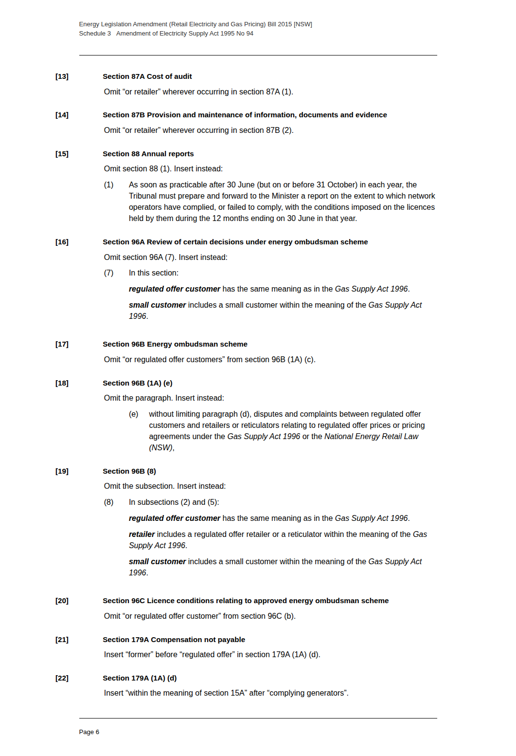Energy Legislation Amendment (Retail Electricity and Gas Pricing) Bill 2015 [NSW]
Schedule 3 Amendment of Electricity Supply Act 1995 No 94
[13] Section 87A Cost of audit
Omit “or retailer” wherever occurring in section 87A (1).
[14] Section 87B Provision and maintenance of information, documents and evidence
Omit “or retailer” wherever occurring in section 87B (2).
[15] Section 88 Annual reports
Omit section 88 (1). Insert instead:
(1)
As soon as practicable after 30 June (but on or before 31 October) in each year, the Tribunal must prepare and forward to the Minister a report on the extent to which network operators have complied, or failed to comply, with the conditions imposed on the licences held by them during the 12 months ending on 30 June in that year.
[16] Section 96A Review of certain decisions under energy ombudsman scheme
Omit section 96A (7). Insert instead:
(7)
In this section:
regulated offer customer has the same meaning as in the Gas Supply Act 1996.
small customer includes a small customer within the meaning of the Gas Supply Act 1996.
[17] Section 96B Energy ombudsman scheme
Omit “or regulated offer customers” from section 96B (1A) (c).
[18] Section 96B (1A) (e)
Omit the paragraph. Insert instead:
(e)
without limiting paragraph (d), disputes and complaints between regulated offer customers and retailers or reticulators relating to regulated offer prices or pricing agreements under the Gas Supply Act 1996 or the National Energy Retail Law (NSW),
[19] Section 96B (8)
Omit the subsection. Insert instead:
(8)
In subsections (2) and (5):
regulated offer customer has the same meaning as in the Gas Supply Act 1996.
retailer includes a regulated offer retailer or a reticulator within the meaning of the Gas Supply Act 1996.
small customer includes a small customer within the meaning of the Gas Supply Act 1996.
[20] Section 96C Licence conditions relating to approved energy ombudsman scheme
Omit “or regulated offer customer” from section 96C (b).
[21] Section 179A Compensation not payable
Insert “former” before “regulated offer” in section 179A (1A) (d).
[22] Section 179A (1A) (d)
Insert “within the meaning of section 15A” after “complying generators”.
Page 6